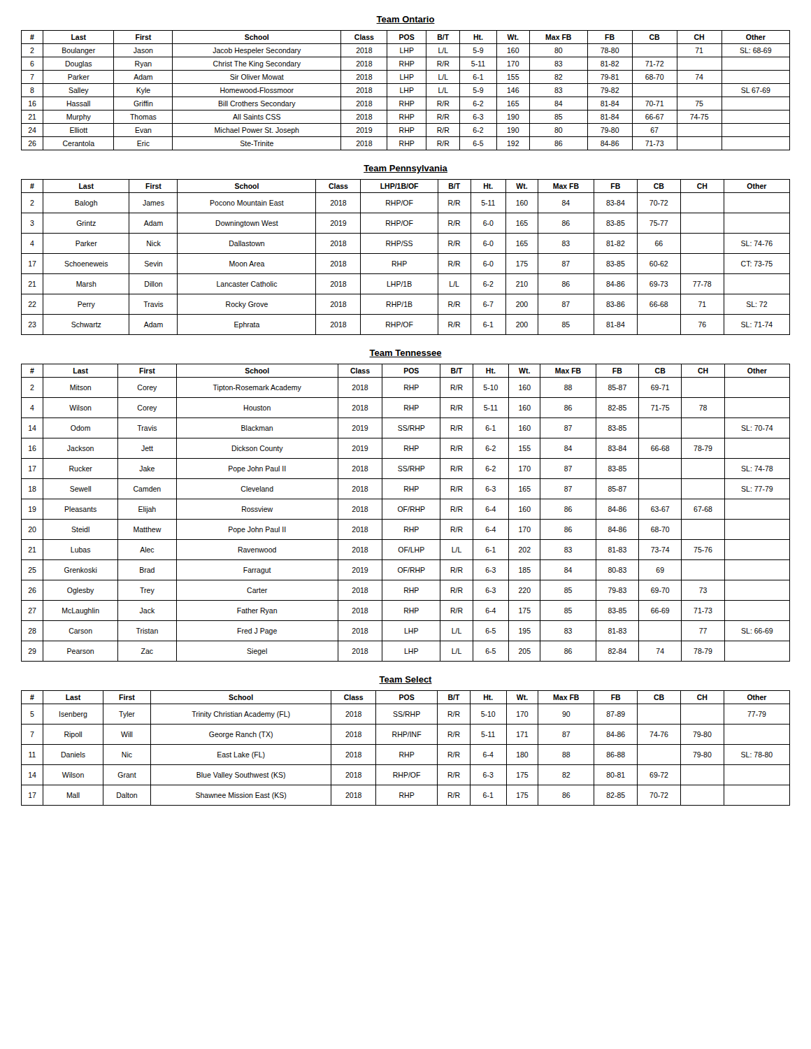Team Ontario
| # | Last | First | School | Class | POS | B/T | Ht. | Wt. | Max FB | FB | CB | CH | Other |
| --- | --- | --- | --- | --- | --- | --- | --- | --- | --- | --- | --- | --- | --- |
| 2 | Boulanger | Jason | Jacob Hespeler Secondary | 2018 | LHP | L/L | 5-9 | 160 | 80 | 78-80 | | 71 | SL: 68-69 |
| 6 | Douglas | Ryan | Christ The King Secondary | 2018 | RHP | R/R | 5-11 | 170 | 83 | 81-82 | 71-72 | | |
| 7 | Parker | Adam | Sir Oliver Mowat | 2018 | LHP | L/L | 6-1 | 155 | 82 | 79-81 | 68-70 | 74 | |
| 8 | Salley | Kyle | Homewood-Flossmoor | 2018 | LHP | L/L | 5-9 | 146 | 83 | 79-82 | | | SL 67-69 |
| 16 | Hassall | Griffin | Bill Crothers Secondary | 2018 | RHP | R/R | 6-2 | 165 | 84 | 81-84 | 70-71 | 75 | |
| 21 | Murphy | Thomas | All Saints CSS | 2018 | RHP | R/R | 6-3 | 190 | 85 | 81-84 | 66-67 | 74-75 | |
| 24 | Elliott | Evan | Michael Power St. Joseph | 2019 | RHP | R/R | 6-2 | 190 | 80 | 79-80 | 67 | | |
| 26 | Cerantola | Eric | Ste-Trinite | 2018 | RHP | R/R | 6-5 | 192 | 86 | 84-86 | 71-73 | | |
Team Pennsylvania
| # | Last | First | School | Class | LHP/1B/OF | B/T | Ht. | Wt. | Max FB | FB | CB | CH | Other |
| --- | --- | --- | --- | --- | --- | --- | --- | --- | --- | --- | --- | --- | --- |
| 2 | Balogh | James | Pocono Mountain East | 2018 | RHP/OF | R/R | 5-11 | 160 | 84 | 83-84 | 70-72 | | |
| 3 | Grintz | Adam | Downingtown West | 2019 | RHP/OF | R/R | 6-0 | 165 | 86 | 83-85 | 75-77 | | |
| 4 | Parker | Nick | Dallastown | 2018 | RHP/SS | R/R | 6-0 | 165 | 83 | 81-82 | 66 | | SL: 74-76 |
| 17 | Schoeneweis | Sevin | Moon Area | 2018 | RHP | R/R | 6-0 | 175 | 87 | 83-85 | 60-62 | | CT: 73-75 |
| 21 | Marsh | Dillon | Lancaster Catholic | 2018 | LHP/1B | L/L | 6-2 | 210 | 86 | 84-86 | 69-73 | 77-78 | |
| 22 | Perry | Travis | Rocky Grove | 2018 | RHP/1B | R/R | 6-7 | 200 | 87 | 83-86 | 66-68 | 71 | SL: 72 |
| 23 | Schwartz | Adam | Ephrata | 2018 | RHP/OF | R/R | 6-1 | 200 | 85 | 81-84 | | 76 | SL: 71-74 |
Team Tennessee
| # | Last | First | School | Class | POS | B/T | Ht. | Wt. | Max FB | FB | CB | CH | Other |
| --- | --- | --- | --- | --- | --- | --- | --- | --- | --- | --- | --- | --- | --- |
| 2 | Mitson | Corey | Tipton-Rosemark Academy | 2018 | RHP | R/R | 5-10 | 160 | 88 | 85-87 | 69-71 | | |
| 4 | Wilson | Corey | Houston | 2018 | RHP | R/R | 5-11 | 160 | 86 | 82-85 | 71-75 | 78 | |
| 14 | Odom | Travis | Blackman | 2019 | SS/RHP | R/R | 6-1 | 160 | 87 | 83-85 | | | SL: 70-74 |
| 16 | Jackson | Jett | Dickson County | 2019 | RHP | R/R | 6-2 | 155 | 84 | 83-84 | 66-68 | 78-79 | |
| 17 | Rucker | Jake | Pope John Paul II | 2018 | SS/RHP | R/R | 6-2 | 170 | 87 | 83-85 | | | SL: 74-78 |
| 18 | Sewell | Camden | Cleveland | 2018 | RHP | R/R | 6-3 | 165 | 87 | 85-87 | | | SL: 77-79 |
| 19 | Pleasants | Elijah | Rossview | 2018 | OF/RHP | R/R | 6-4 | 160 | 86 | 84-86 | 63-67 | 67-68 | |
| 20 | Steidl | Matthew | Pope John Paul II | 2018 | RHP | R/R | 6-4 | 170 | 86 | 84-86 | 68-70 | | |
| 21 | Lubas | Alec | Ravenwood | 2018 | OF/LHP | L/L | 6-1 | 202 | 83 | 81-83 | 73-74 | 75-76 | |
| 25 | Grenkoski | Brad | Farragut | 2019 | OF/RHP | R/R | 6-3 | 185 | 84 | 80-83 | 69 | | |
| 26 | Oglesby | Trey | Carter | 2018 | RHP | R/R | 6-3 | 220 | 85 | 79-83 | 69-70 | 73 | |
| 27 | McLaughlin | Jack | Father Ryan | 2018 | RHP | R/R | 6-4 | 175 | 85 | 83-85 | 66-69 | 71-73 | |
| 28 | Carson | Tristan | Fred J Page | 2018 | LHP | L/L | 6-5 | 195 | 83 | 81-83 | | 77 | SL: 66-69 |
| 29 | Pearson | Zac | Siegel | 2018 | LHP | L/L | 6-5 | 205 | 86 | 82-84 | 74 | 78-79 | |
Team Select
| # | Last | First | School | Class | POS | B/T | Ht. | Wt. | Max FB | FB | CB | CH | Other |
| --- | --- | --- | --- | --- | --- | --- | --- | --- | --- | --- | --- | --- | --- |
| 5 | Isenberg | Tyler | Trinity Christian Academy (FL) | 2018 | SS/RHP | R/R | 5-10 | 170 | 90 | 87-89 | | | 77-79 |
| 7 | Ripoll | Will | George Ranch (TX) | 2018 | RHP/INF | R/R | 5-11 | 171 | 87 | 84-86 | 74-76 | 79-80 | |
| 11 | Daniels | Nic | East Lake (FL) | 2018 | RHP | R/R | 6-4 | 180 | 88 | 86-88 | | 79-80 | SL: 78-80 |
| 14 | Wilson | Grant | Blue Valley Southwest (KS) | 2018 | RHP/OF | R/R | 6-3 | 175 | 82 | 80-81 | 69-72 | | |
| 17 | Mall | Dalton | Shawnee Mission East (KS) | 2018 | RHP | R/R | 6-1 | 175 | 86 | 82-85 | 70-72 | | |